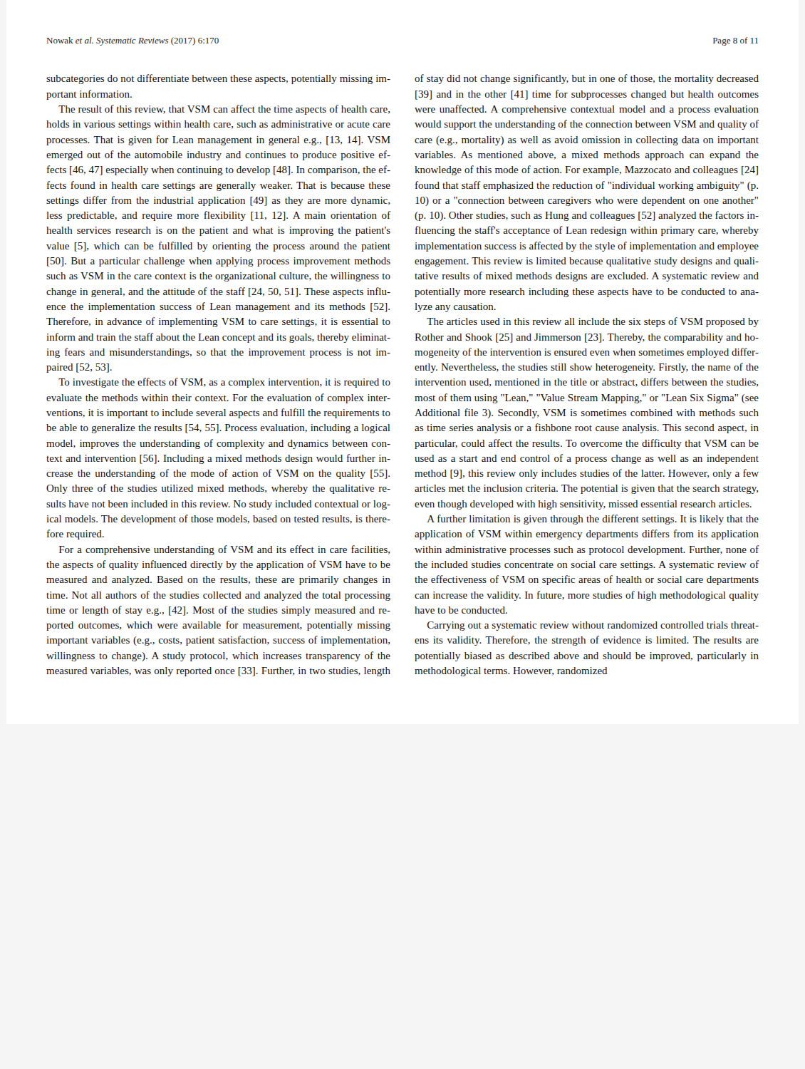Nowak et al. Systematic Reviews (2017) 6:170 Page 8 of 11
subcategories do not differentiate between these aspects, potentially missing important information.
The result of this review, that VSM can affect the time aspects of health care, holds in various settings within health care, such as administrative or acute care processes. That is given for Lean management in general e.g., [13, 14]. VSM emerged out of the automobile industry and continues to produce positive effects [46, 47] especially when continuing to develop [48]. In comparison, the effects found in health care settings are generally weaker. That is because these settings differ from the industrial application [49] as they are more dynamic, less predictable, and require more flexibility [11, 12]. A main orientation of health services research is on the patient and what is improving the patient's value [5], which can be fulfilled by orienting the process around the patient [50]. But a particular challenge when applying process improvement methods such as VSM in the care context is the organizational culture, the willingness to change in general, and the attitude of the staff [24, 50, 51]. These aspects influence the implementation success of Lean management and its methods [52]. Therefore, in advance of implementing VSM to care settings, it is essential to inform and train the staff about the Lean concept and its goals, thereby eliminating fears and misunderstandings, so that the improvement process is not impaired [52, 53].
To investigate the effects of VSM, as a complex intervention, it is required to evaluate the methods within their context. For the evaluation of complex interventions, it is important to include several aspects and fulfill the requirements to be able to generalize the results [54, 55]. Process evaluation, including a logical model, improves the understanding of complexity and dynamics between context and intervention [56]. Including a mixed methods design would further increase the understanding of the mode of action of VSM on the quality [55]. Only three of the studies utilized mixed methods, whereby the qualitative results have not been included in this review. No study included contextual or logical models. The development of those models, based on tested results, is therefore required.
For a comprehensive understanding of VSM and its effect in care facilities, the aspects of quality influenced directly by the application of VSM have to be measured and analyzed. Based on the results, these are primarily changes in time. Not all authors of the studies collected and analyzed the total processing time or length of stay e.g., [42]. Most of the studies simply measured and reported outcomes, which were available for measurement, potentially missing important variables (e.g., costs, patient satisfaction, success of implementation, willingness to change). A study protocol, which increases transparency of the measured variables, was only reported once [33]. Further, in two studies, length of stay did not change significantly, but in one of those, the mortality decreased [39] and in the other [41] time for subprocesses changed but health outcomes were unaffected. A comprehensive contextual model and a process evaluation would support the understanding of the connection between VSM and quality of care (e.g., mortality) as well as avoid omission in collecting data on important variables. As mentioned above, a mixed methods approach can expand the knowledge of this mode of action. For example, Mazzocato and colleagues [24] found that staff emphasized the reduction of "individual working ambiguity" (p. 10) or a "connection between caregivers who were dependent on one another" (p. 10). Other studies, such as Hung and colleagues [52] analyzed the factors influencing the staff's acceptance of Lean redesign within primary care, whereby implementation success is affected by the style of implementation and employee engagement. This review is limited because qualitative study designs and qualitative results of mixed methods designs are excluded. A systematic review and potentially more research including these aspects have to be conducted to analyze any causation.
The articles used in this review all include the six steps of VSM proposed by Rother and Shook [25] and Jimmerson [23]. Thereby, the comparability and homogeneity of the intervention is ensured even when sometimes employed differently. Nevertheless, the studies still show heterogeneity. Firstly, the name of the intervention used, mentioned in the title or abstract, differs between the studies, most of them using "Lean," "Value Stream Mapping," or "Lean Six Sigma" (see Additional file 3). Secondly, VSM is sometimes combined with methods such as time series analysis or a fishbone root cause analysis. This second aspect, in particular, could affect the results. To overcome the difficulty that VSM can be used as a start and end control of a process change as well as an independent method [9], this review only includes studies of the latter. However, only a few articles met the inclusion criteria. The potential is given that the search strategy, even though developed with high sensitivity, missed essential research articles.
A further limitation is given through the different settings. It is likely that the application of VSM within emergency departments differs from its application within administrative processes such as protocol development. Further, none of the included studies concentrate on social care settings. A systematic review of the effectiveness of VSM on specific areas of health or social care departments can increase the validity. In future, more studies of high methodological quality have to be conducted.
Carrying out a systematic review without randomized controlled trials threatens its validity. Therefore, the strength of evidence is limited. The results are potentially biased as described above and should be improved, particularly in methodological terms. However, randomized